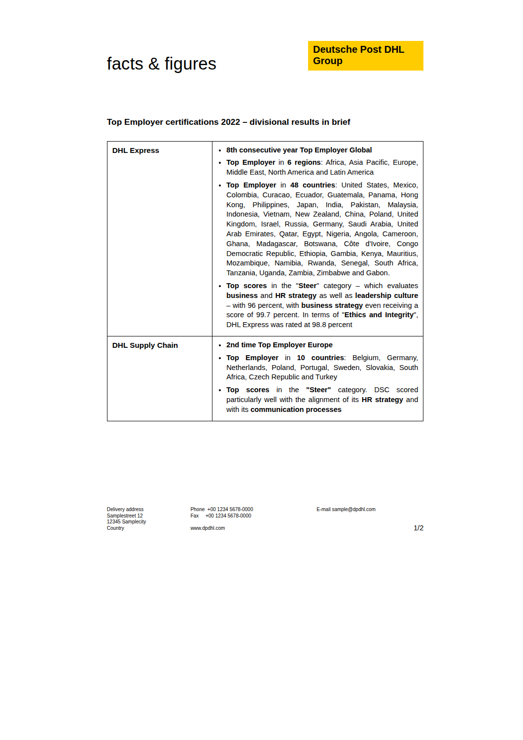facts & figures
Deutsche Post DHL
Group
Top Employer certifications 2022 – divisional results in brief
| DHL Express | 8th consecutive year Top Employer Global Top Employer in 6 regions : Africa, Asia Pacific, Europe, Middle East, North America and Latin America Top Employer in 48 countries : United States, Mexico, Colombia, Curacao, Ecuador, Guatemala, Panama, Hong Kong, Philippines, Japan, India, Pakistan, Malaysia, Indonesia, Vietnam, New Zealand, China, Poland, United Kingdom, Israel, Russia, Germany, Saudi Arabia, United Arab Emirates, Qatar, Egypt, Nigeria, Angola, Cameroon, Ghana, Madagascar, Botswana, Côte d'Ivoire, Congo Democratic Republic, Ethiopia, Gambia, Kenya, Mauritius, Mozambique, Namibia, Rwanda, Senegal, South Africa, Tanzania, Uganda, Zambia, Zimbabwe and Gabon. Top scores in the " Steer " category – which evaluates business and HR strategy as well as leadership culture – with 96 percent, with business strategy even receiving a score of 99.7 percent. In terms of " Ethics and Integrity ", DHL Express was rated at 98.8 percent |
| DHL Supply Chain | 2nd time Top Employer Europe Top Employer in 10 countries : Belgium, Germany, Netherlands, Poland, Portugal, Sweden, Slovakia, South Africa, Czech Republic and Turkey Top scores in the "Steer" category. DSC scored particularly well with the alignment of its HR strategy and with its communication processes |
| Delivery address | Phone +00 1234 5678-0000 | E-mail sample@dpdhl.com |
| Samplestreet 12 | Fax +00 1234 5678-0000 | |
| 12345 Samplecity | | |
| Country | www.dpdhl.com | |
1/2